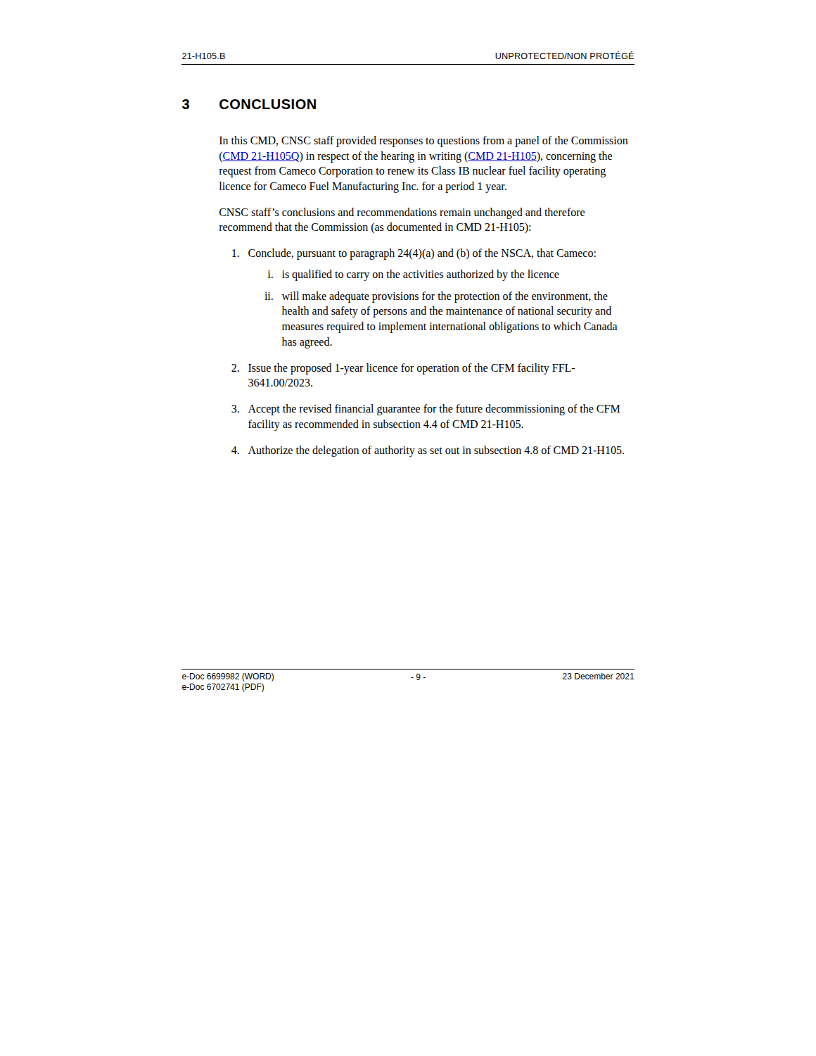21-H105.B
UNPROTECTED/NON PROTÉGÉ
3 CONCLUSION
In this CMD, CNSC staff provided responses to questions from a panel of the Commission (CMD 21-H105Q) in respect of the hearing in writing (CMD 21-H105), concerning the request from Cameco Corporation to renew its Class IB nuclear fuel facility operating licence for Cameco Fuel Manufacturing Inc. for a period 1 year.
CNSC staff’s conclusions and recommendations remain unchanged and therefore recommend that the Commission (as documented in CMD 21-H105):
Conclude, pursuant to paragraph 24(4)(a) and (b) of the NSCA, that Cameco:
is qualified to carry on the activities authorized by the licence
will make adequate provisions for the protection of the environment, the health and safety of persons and the maintenance of national security and measures required to implement international obligations to which Canada has agreed.
Issue the proposed 1-year licence for operation of the CFM facility FFL-3641.00/2023.
Accept the revised financial guarantee for the future decommissioning of the CFM facility as recommended in subsection 4.4 of CMD 21-H105.
Authorize the delegation of authority as set out in subsection 4.8 of CMD 21-H105.
e-Doc 6699982 (WORD)
e-Doc 6702741 (PDF)
- 9 -
23 December 2021